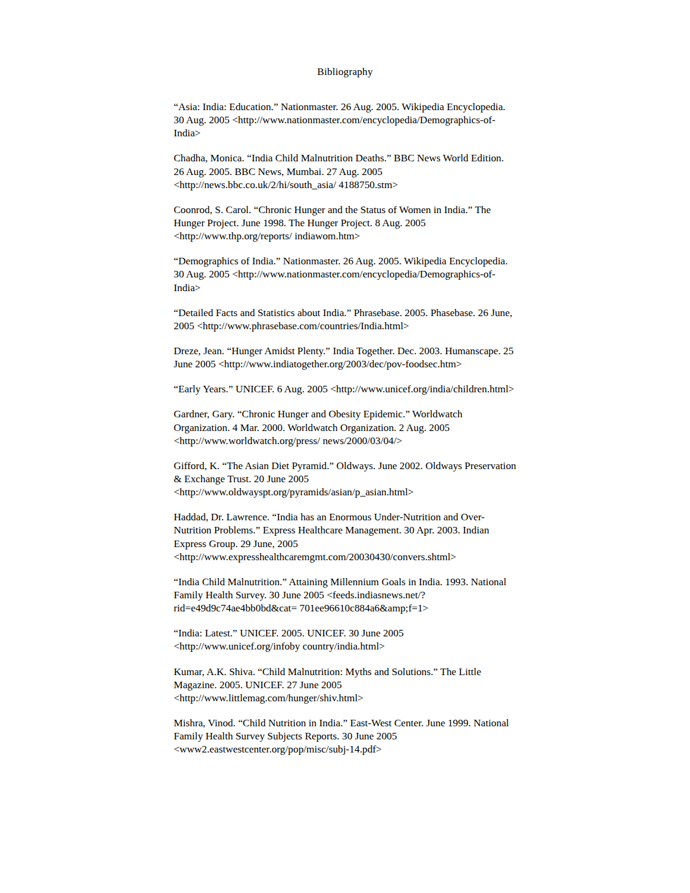Bibliography
“Asia: India: Education.” Nationmaster. 26 Aug. 2005. Wikipedia Encyclopedia. 30 Aug. 2005 <http://www.nationmaster.com/encyclopedia/Demographics-of-India>
Chadha, Monica. “India Child Malnutrition Deaths.” BBC News World Edition. 26 Aug. 2005. BBC News, Mumbai. 27 Aug. 2005 <http://news.bbc.co.uk/2/hi/south_asia/ 4188750.stm>
Coonrod, S. Carol. “Chronic Hunger and the Status of Women in India.” The Hunger Project. June 1998. The Hunger Project. 8 Aug. 2005 <http://www.thp.org/reports/ indiawom.htm>
“Demographics of India.” Nationmaster. 26 Aug. 2005. Wikipedia Encyclopedia. 30 Aug. 2005 <http://www.nationmaster.com/encyclopedia/Demographics-of-India>
“Detailed Facts and Statistics about India.” Phrasebase. 2005. Phasebase. 26 June, 2005 <http://www.phrasebase.com/countries/India.html>
Dreze, Jean. “Hunger Amidst Plenty.” India Together. Dec. 2003. Humanscape. 25 June 2005 <http://www.indiatogether.org/2003/dec/pov-foodsec.htm>
“Early Years.” UNICEF. 6 Aug. 2005 <http://www.unicef.org/india/children.html>
Gardner, Gary. “Chronic Hunger and Obesity Epidemic.” Worldwatch Organization. 4 Mar. 2000. Worldwatch Organization. 2 Aug. 2005 <http://www.worldwatch.org/press/ news/2000/03/04/>
Gifford, K. “The Asian Diet Pyramid.” Oldways. June 2002. Oldways Preservation & Exchange Trust. 20 June 2005 <http://www.oldwayspt.org/pyramids/asian/p_asian.html>
Haddad, Dr. Lawrence. “India has an Enormous Under-Nutrition and Over-Nutrition Problems.” Express Healthcare Management. 30 Apr. 2003. Indian Express Group. 29 June, 2005 <http://www.expresshealthcaremgmt.com/20030430/convers.shtml>
“India Child Malnutrition.” Attaining Millennium Goals in India. 1993. National Family Health Survey. 30 June 2005 <feeds.indiasnews.net/?rid=e49d9c74ae4bb0bd&cat= 701ee96610c884a6&amp;f=1>
“India: Latest.” UNICEF. 2005. UNICEF. 30 June 2005 <http://www.unicef.org/infoby country/india.html>
Kumar, A.K. Shiva. “Child Malnutrition: Myths and Solutions.” The Little Magazine. 2005. UNICEF. 27 June 2005 <http://www.littlemag.com/hunger/shiv.html>
Mishra, Vinod. “Child Nutrition in India.” East-West Center. June 1999. National Family Health Survey Subjects Reports. 30 June 2005 <www2.eastwestcenter.org/pop/misc/subj-14.pdf>